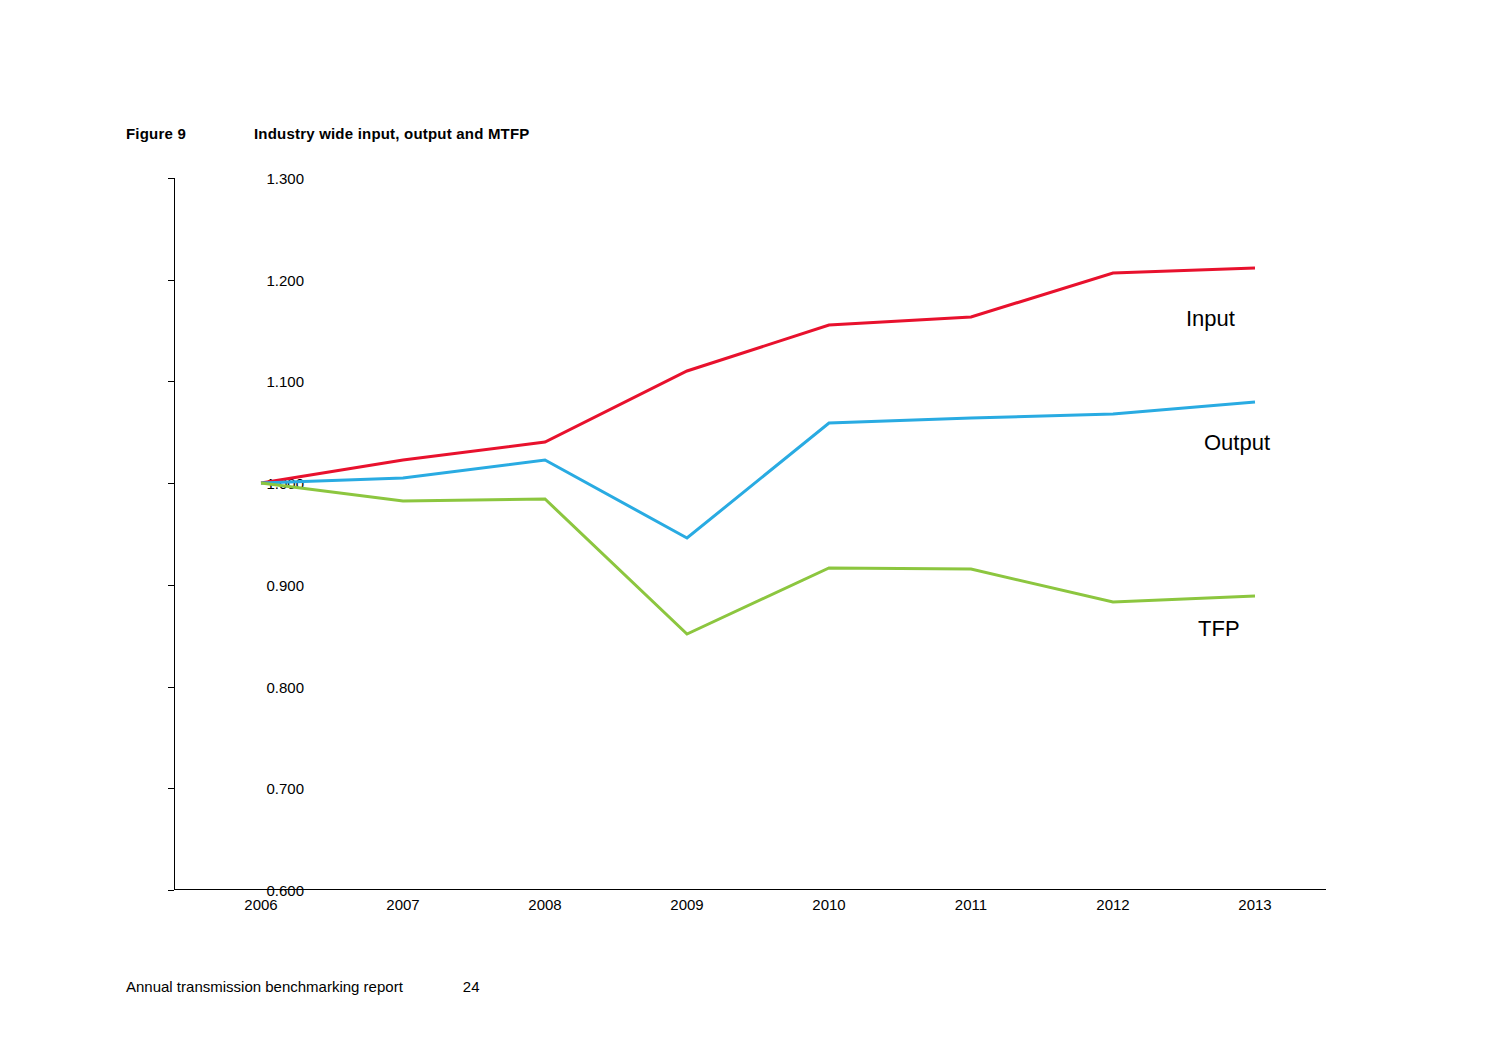Figure 9 Industry wide input, output and MTFP
1.300
1.200
1.100
1.000
0.900
0.800
0.700
0.600
2006
2007
2008
2009
2010
2011
2012
2013
Input
Output
TFP
Annual transmission benchmarking report24